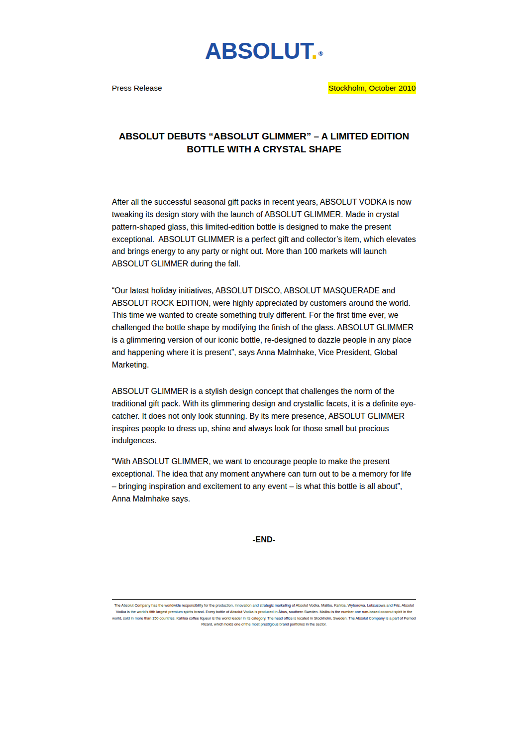ABSOLUT.®
Press Release Stockholm, October 2010
ABSOLUT DEBUTS “ABSOLUT GLIMMER” – A LIMITED EDITION
BOTTLE WITH A CRYSTAL SHAPE
After all the successful seasonal gift packs in recent years, ABSOLUT VODKA is now tweaking its design story with the launch of ABSOLUT GLIMMER. Made in crystal pattern-shaped glass, this limited-edition bottle is designed to make the present exceptional. ABSOLUT GLIMMER is a perfect gift and collector’s item, which elevates and brings energy to any party or night out. More than 100 markets will launch ABSOLUT GLIMMER during the fall.
“Our latest holiday initiatives, ABSOLUT DISCO, ABSOLUT MASQUERADE and ABSOLUT ROCK EDITION, were highly appreciated by customers around the world. This time we wanted to create something truly different. For the first time ever, we challenged the bottle shape by modifying the finish of the glass. ABSOLUT GLIMMER is a glimmering version of our iconic bottle, re-designed to dazzle people in any place and happening where it is present”, says Anna Malmhake, Vice President, Global Marketing.
ABSOLUT GLIMMER is a stylish design concept that challenges the norm of the traditional gift pack. With its glimmering design and crystallic facets, it is a definite eye-catcher. It does not only look stunning. By its mere presence, ABSOLUT GLIMMER inspires people to dress up, shine and always look for those small but precious indulgences.
“With ABSOLUT GLIMMER, we want to encourage people to make the present exceptional. The idea that any moment anywhere can turn out to be a memory for life – bringing inspiration and excitement to any event – is what this bottle is all about”, Anna Malmhake says.
-END-
The Absolut Company has the worldwide responsibility for the production, innovation and strategic marketing of Absolut Vodka, Malibu, Kahlúa, Wyborowa, Luksusowa and Fris. Absolut Vodka is the world’s fifth largest premium spirits brand. Every bottle of Absolut Vodka is produced in Åhus, southern Sweden. Malibu is the number one rum-based coconut spirit in the world, sold in more than 150 countries. Kahlúa coffee liqueur is the world leader in its category. The head office is located in Stockholm, Sweden. The Absolut Company is a part of Pernod Ricard, which holds one of the most prestigious brand portfolios in the sector.